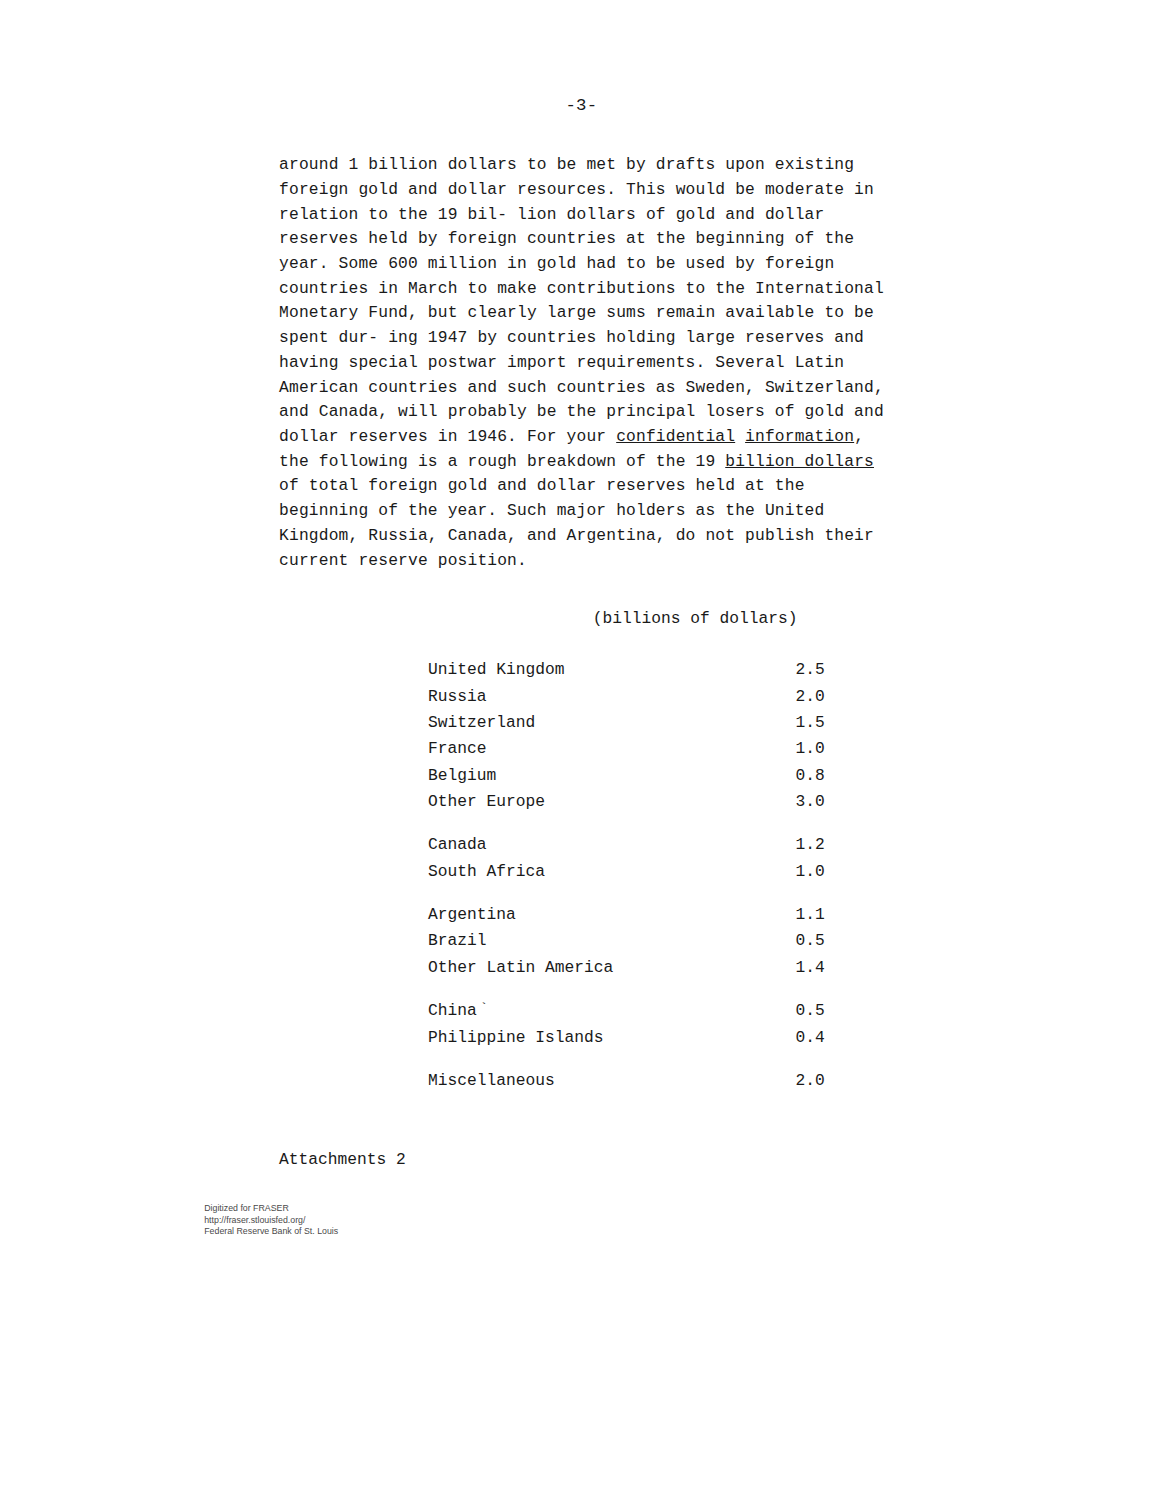-3-
around 1 billion dollars to be met by drafts upon existing foreign gold and dollar resources. This would be moderate in relation to the 19 bil- lion dollars of gold and dollar reserves held by foreign countries at the beginning of the year. Some 600 million in gold had to be used by foreign countries in March to make contributions to the International Monetary Fund, but clearly large sums remain available to be spent dur- ing 1947 by countries holding large reserves and having special postwar import requirements. Several Latin American countries and such countries as Sweden, Switzerland, and Canada, will probably be the principal losers of gold and dollar reserves in 1946. For your confidential information, the following is a rough breakdown of the 19 billion dollars of total foreign gold and dollar reserves held at the beginning of the year. Such major holders as the United Kingdom, Russia, Canada, and Argentina, do not publish their current reserve position.
(billions of dollars)
| United Kingdom | 2.5 |
| Russia | 2.0 |
| Switzerland | 1.5 |
| France | 1.0 |
| Belgium | 0.8 |
| Other Europe | 3.0 |
| Canada | 1.2 |
| South Africa | 1.0 |
| Argentina | 1.1 |
| Brazil | 0.5 |
| Other Latin America | 1.4 |
| China ` | 0.5 |
| Philippine Islands | 0.4 |
| Miscellaneous | 2.0 |
Attachments 2
Digitized for FRASER
http://fraser.stlouisfed.org/
Federal Reserve Bank of St. Louis